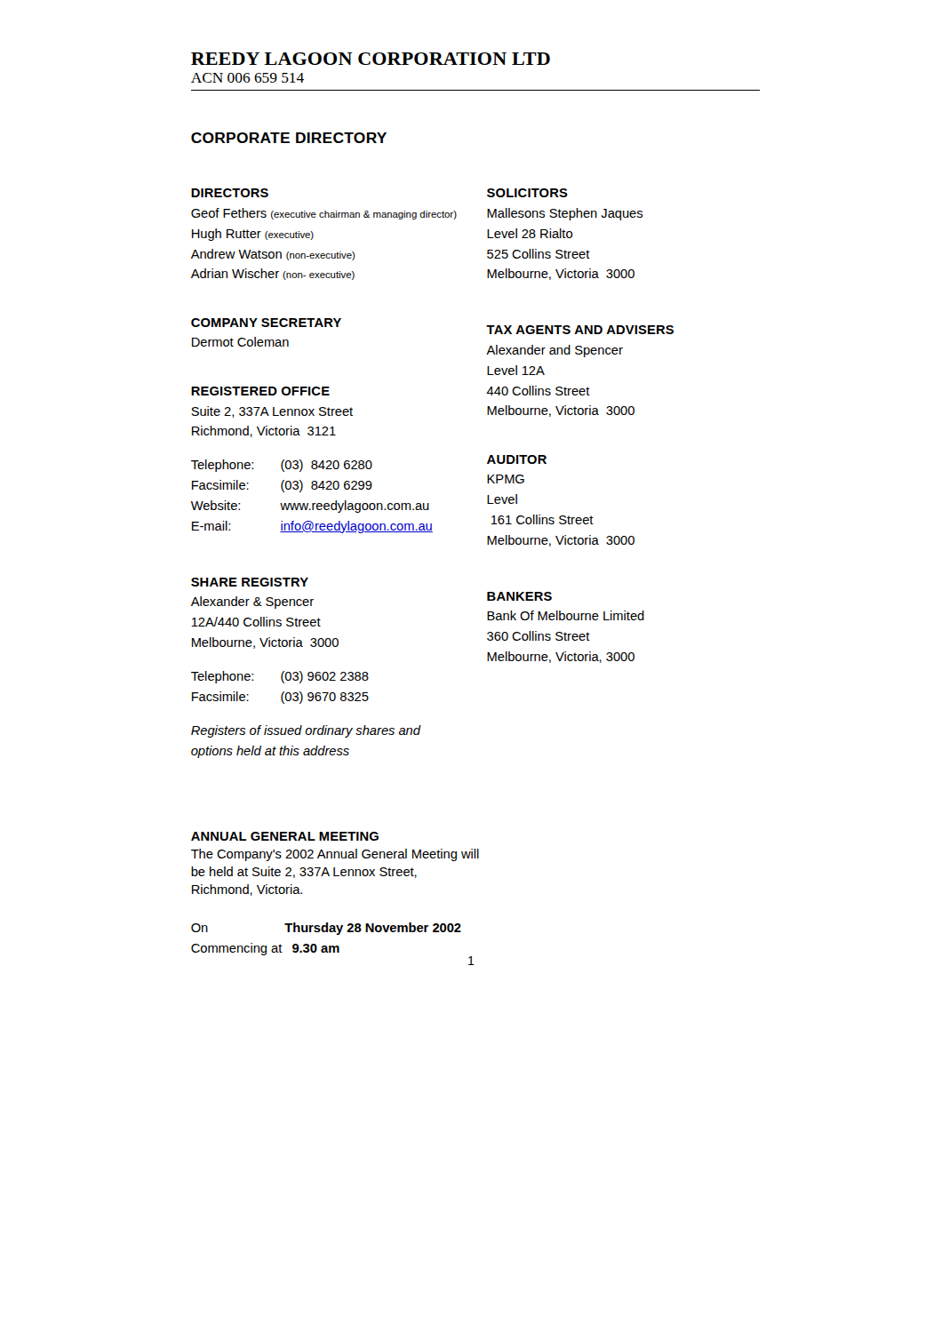REEDY LAGOON CORPORATION LTD
ACN 006 659 514
CORPORATE DIRECTORY
| DIRECTORS Geof Fethers (executive chairman & managing director) Hugh Rutter (executive) Andrew Watson (non-executive) Adrian Wischer (non- executive) COMPANY SECRETARY Dermot Coleman REGISTERED OFFICE Suite 2, 337A Lennox Street Richmond, Victoria 3121 Telephone: (03) 8420 6280 Facsimile: (03) 8420 6299 Website: www.reedylagoon.com.au E-mail: info@reedylagoon.com.au SHARE REGISTRY Alexander & Spencer 12A/440 Collins Street Melbourne, Victoria 3000 Telephone: (03) 9602 2388 Facsimile: (03) 9670 8325 Registers of issued ordinary shares and options held at this address | SOLICITORS Mallesons Stephen Jaques Level 28 Rialto 525 Collins Street Melbourne, Victoria 3000 TAX AGENTS AND ADVISERS Alexander and Spencer Level 12A 440 Collins Street Melbourne, Victoria 3000 AUDITOR KPMG Level 161 Collins Street Melbourne, Victoria 3000 BANKERS Bank Of Melbourne Limited 360 Collins Street Melbourne, Victoria, 3000 |
ANNUAL GENERAL MEETING
The Company's 2002 Annual General Meeting will
be held at Suite 2, 337A Lennox Street,
Richmond, Victoria.
On Thursday 28 November 2002
Commencing at 9.30 am
1